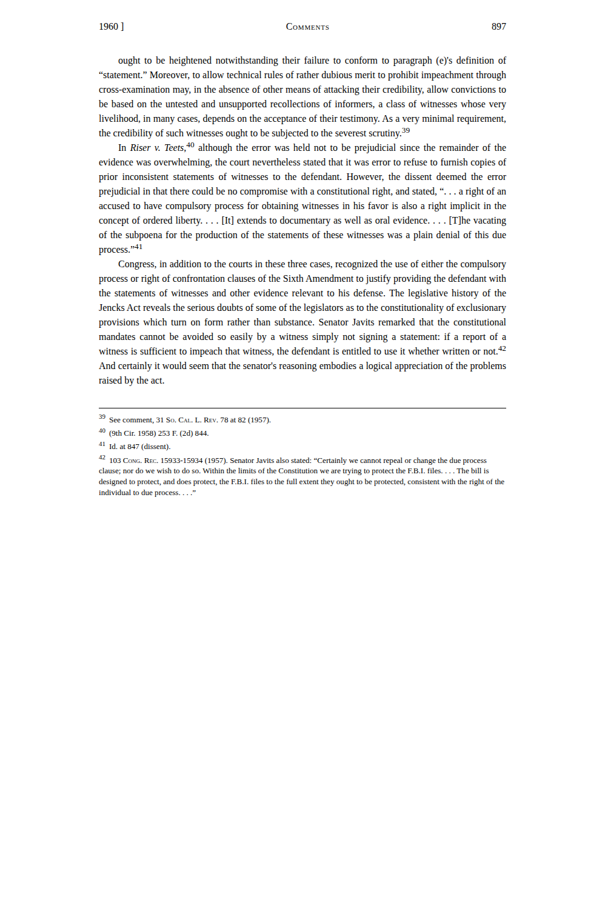1960 ] Comments 897
ought to be heightened notwithstanding their failure to conform to paragraph (e)'s definition of “statement.” Moreover, to allow technical rules of rather dubious merit to prohibit impeachment through cross-examination may, in the absence of other means of attacking their credibility, allow convictions to be based on the untested and unsupported recollections of informers, a class of witnesses whose very livelihood, in many cases, depends on the acceptance of their testimony. As a very minimal requirement, the credibility of such witnesses ought to be subjected to the severest scrutiny.39
In Riser v. Teets,40 although the error was held not to be prejudicial since the remainder of the evidence was overwhelming, the court nevertheless stated that it was error to refuse to furnish copies of prior inconsistent statements of witnesses to the defendant. However, the dissent deemed the error prejudicial in that there could be no compromise with a constitutional right, and stated, “. . . a right of an accused to have compulsory process for obtaining witnesses in his favor is also a right implicit in the concept of ordered liberty. . . . [It] extends to documentary as well as oral evidence. . . . [T]he vacating of the subpoena for the production of the statements of these witnesses was a plain denial of this due process.”41
Congress, in addition to the courts in these three cases, recognized the use of either the compulsory process or right of confrontation clauses of the Sixth Amendment to justify providing the defendant with the statements of witnesses and other evidence relevant to his defense. The legislative history of the Jencks Act reveals the serious doubts of some of the legislators as to the constitutionality of exclusionary provisions which turn on form rather than substance. Senator Javits remarked that the constitutional mandates cannot be avoided so easily by a witness simply not signing a statement: if a report of a witness is sufficient to impeach that witness, the defendant is entitled to use it whether written or not.42 And certainly it would seem that the senator's reasoning embodies a logical appreciation of the problems raised by the act.
39 See comment, 31 So. Cal. L. Rev. 78 at 82 (1957).
40 (9th Cir. 1958) 253 F. (2d) 844.
41 Id. at 847 (dissent).
42 103 Cong. Rec. 15933-15934 (1957). Senator Javits also stated: “Certainly we cannot repeal or change the due process clause; nor do we wish to do so. Within the limits of the Constitution we are trying to protect the F.B.I. files. . . . The bill is designed to protect, and does protect, the F.B.I. files to the full extent they ought to be protected, consistent with the right of the individual to due process. . . .”